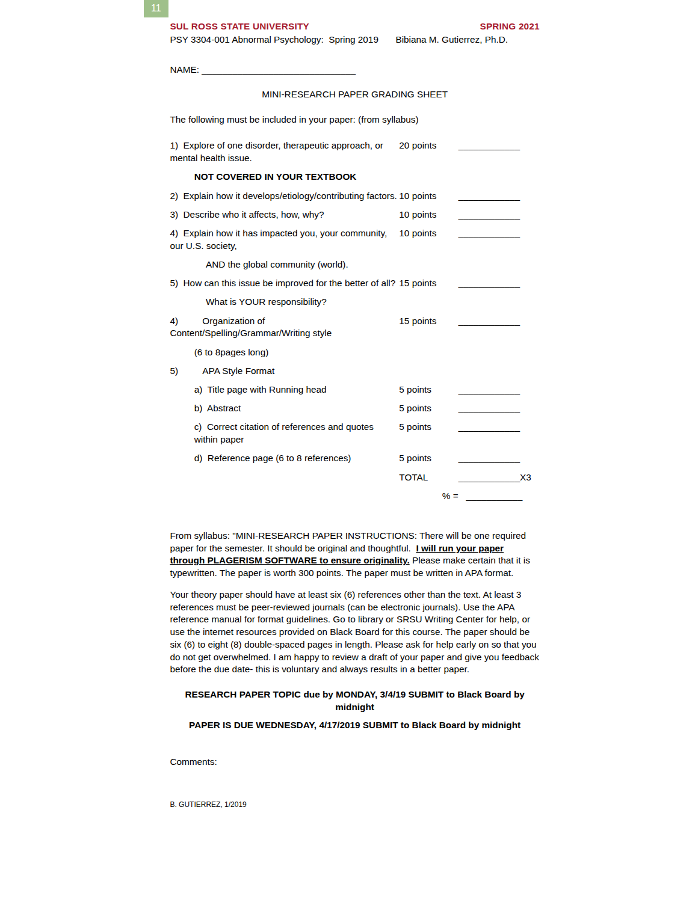11
SUL ROSS STATE UNIVERSITY
SPRING 2021
PSY 3304-001 Abnormal Psychology: Spring 2019
Bibiana M. Gutierrez, Ph.D.
NAME: ______________________________
MINI-RESEARCH PAPER GRADING SHEET
The following must be included in your paper: (from syllabus)
| 1) Explore of one disorder, therapeutic approach, or mental health issue. | 20 points | ____________ |
| NOT COVERED IN YOUR TEXTBOOK | | |
| 2) Explain how it develops/etiology/contributing factors. | 10 points | ____________ |
| 3) Describe who it affects, how, why? | 10 points | ____________ |
| 4) Explain how it has impacted you, your community, our U.S. society, | 10 points | ____________ |
| AND the global community (world). | | |
| 5) How can this issue be improved for the better of all? | 15 points | ____________ |
| What is YOUR responsibility? | | |
| 4) Organization of Content/Spelling/Grammar/Writing style | 15 points | ____________ |
| (6 to 8pages long) | | |
| 5) APA Style Format | | |
| a) Title page with Running head | 5 points | ____________ |
| b) Abstract | 5 points | ____________ |
| c) Correct citation of references and quotes within paper | 5 points | ____________ |
| d) Reference page (6 to 8 references) | 5 points | ____________ |
| | TOTAL | ____________X3 |
| | % = | ___________ |
From syllabus: "MINI-RESEARCH PAPER INSTRUCTIONS: There will be one required paper for the semester. It should be original and thoughtful. I will run your paper through PLAGERISM SOFTWARE to ensure originality. Please make certain that it is typewritten. The paper is worth 300 points. The paper must be written in APA format.
Your theory paper should have at least six (6) references other than the text. At least 3 references must be peer-reviewed journals (can be electronic journals). Use the APA reference manual for format guidelines. Go to library or SRSU Writing Center for help, or use the internet resources provided on Black Board for this course. The paper should be six (6) to eight (8) double-spaced pages in length. Please ask for help early on so that you do not get overwhelmed. I am happy to review a draft of your paper and give you feedback before the due date- this is voluntary and always results in a better paper.
RESEARCH PAPER TOPIC due by MONDAY, 3/4/19 SUBMIT to Black Board by midnight
PAPER IS DUE WEDNESDAY, 4/17/2019 SUBMIT to Black Board by midnight
Comments:
B. GUTIERREZ, 1/2019